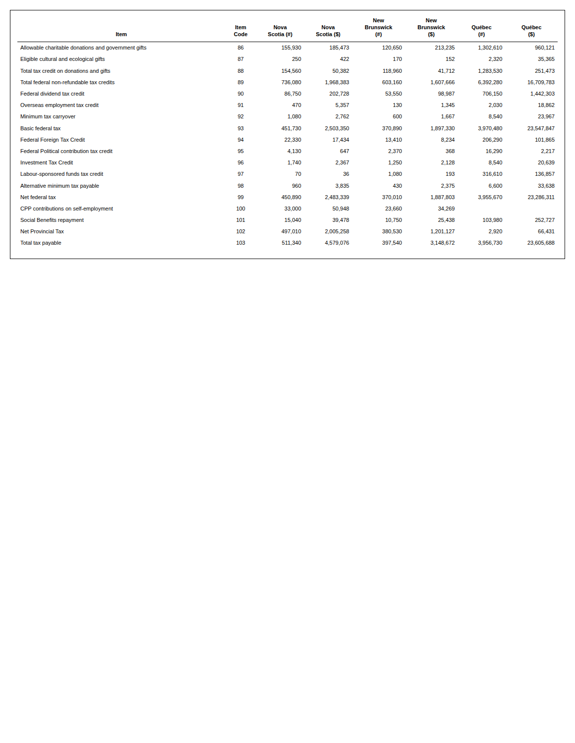| Item | Item Code | Nova Scotia (#) | Nova Scotia ($) | New Brunswick (#) | New Brunswick ($) | Québec (#) | Québec ($) |
| --- | --- | --- | --- | --- | --- | --- | --- |
| Allowable charitable donations and government gifts | 86 | 155,930 | 185,473 | 120,650 | 213,235 | 1,302,610 | 960,121 |
| Eligible cultural and ecological gifts | 87 | 250 | 422 | 170 | 152 | 2,320 | 35,365 |
| Total tax credit on donations and gifts | 88 | 154,560 | 50,382 | 118,960 | 41,712 | 1,283,530 | 251,473 |
| Total federal non-refundable tax credits | 89 | 736,080 | 1,968,383 | 603,160 | 1,607,666 | 6,392,280 | 16,709,783 |
| Federal dividend tax credit | 90 | 86,750 | 202,728 | 53,550 | 98,987 | 706,150 | 1,442,303 |
| Overseas employment tax credit | 91 | 470 | 5,357 | 130 | 1,345 | 2,030 | 18,862 |
| Minimum tax carryover | 92 | 1,080 | 2,762 | 600 | 1,667 | 8,540 | 23,967 |
| Basic federal tax | 93 | 451,730 | 2,503,350 | 370,890 | 1,897,330 | 3,970,480 | 23,547,847 |
| Federal Foreign Tax Credit | 94 | 22,330 | 17,434 | 13,410 | 8,234 | 206,290 | 101,865 |
| Federal Political contribution tax credit | 95 | 4,130 | 647 | 2,370 | 368 | 16,290 | 2,217 |
| Investment Tax Credit | 96 | 1,740 | 2,367 | 1,250 | 2,128 | 8,540 | 20,639 |
| Labour-sponsored funds tax credit | 97 | 70 | 36 | 1,080 | 193 | 316,610 | 136,857 |
| Alternative minimum tax payable | 98 | 960 | 3,835 | 430 | 2,375 | 6,600 | 33,638 |
| Net federal tax | 99 | 450,890 | 2,483,339 | 370,010 | 1,887,803 | 3,955,670 | 23,286,311 |
| CPP contributions on self-employment | 100 | 33,000 | 50,948 | 23,660 | 34,269 | | |
| Social Benefits repayment | 101 | 15,040 | 39,478 | 10,750 | 25,438 | 103,980 | 252,727 |
| Net Provincial Tax | 102 | 497,010 | 2,005,258 | 380,530 | 1,201,127 | 2,920 | 66,431 |
| Total tax payable | 103 | 511,340 | 4,579,076 | 397,540 | 3,148,672 | 3,956,730 | 23,605,688 |